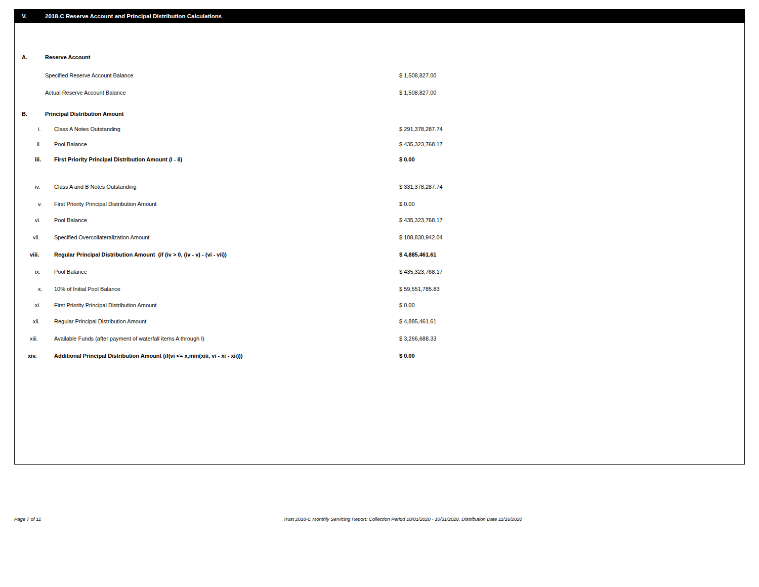V. 2018-C Reserve Account and Principal Distribution Calculations
A.
Reserve Account
Specified Reserve Account Balance
$ 1,508,827.00
Actual Reserve Account Balance
$ 1,508,827.00
B.
Principal Distribution Amount
i.
Class A Notes Outstanding
$ 291,378,287.74
ii.
Pool Balance
$ 435,323,768.17
iii.
First Priority Principal Distribution Amount (i - ii)
$ 0.00
iv.
Class A and B Notes Outstanding
$ 331,378,287.74
v.
First Priority Principal Distribution Amount
$ 0.00
vi.
Pool Balance
$ 435,323,768.17
vii.
Specified Overcollateralization Amount
$ 108,830,942.04
viii.
Regular Principal Distribution Amount (if (iv > 0, (iv - v) - (vi - vii))
$ 4,885,461.61
ix.
Pool Balance
$ 435,323,768.17
x.
10% of Initial Pool Balance
$ 59,551,785.83
xi.
First Priority Principal Distribution Amount
$ 0.00
xii.
Regular Principal Distribution Amount
$ 4,885,461.61
xiii.
Available Funds (after payment of waterfall items A through I)
$ 3,266,688.33
xiv.
Additional Principal Distribution Amount (if(vi <= x,min(xiii, vi - xi - xii)))
$ 0.00
Page 7 of 11
Trust 2018-C Monthly Servicing Report: Collection Period 10/01/2020 - 10/31/2020, Distribution Date 11/16/2020